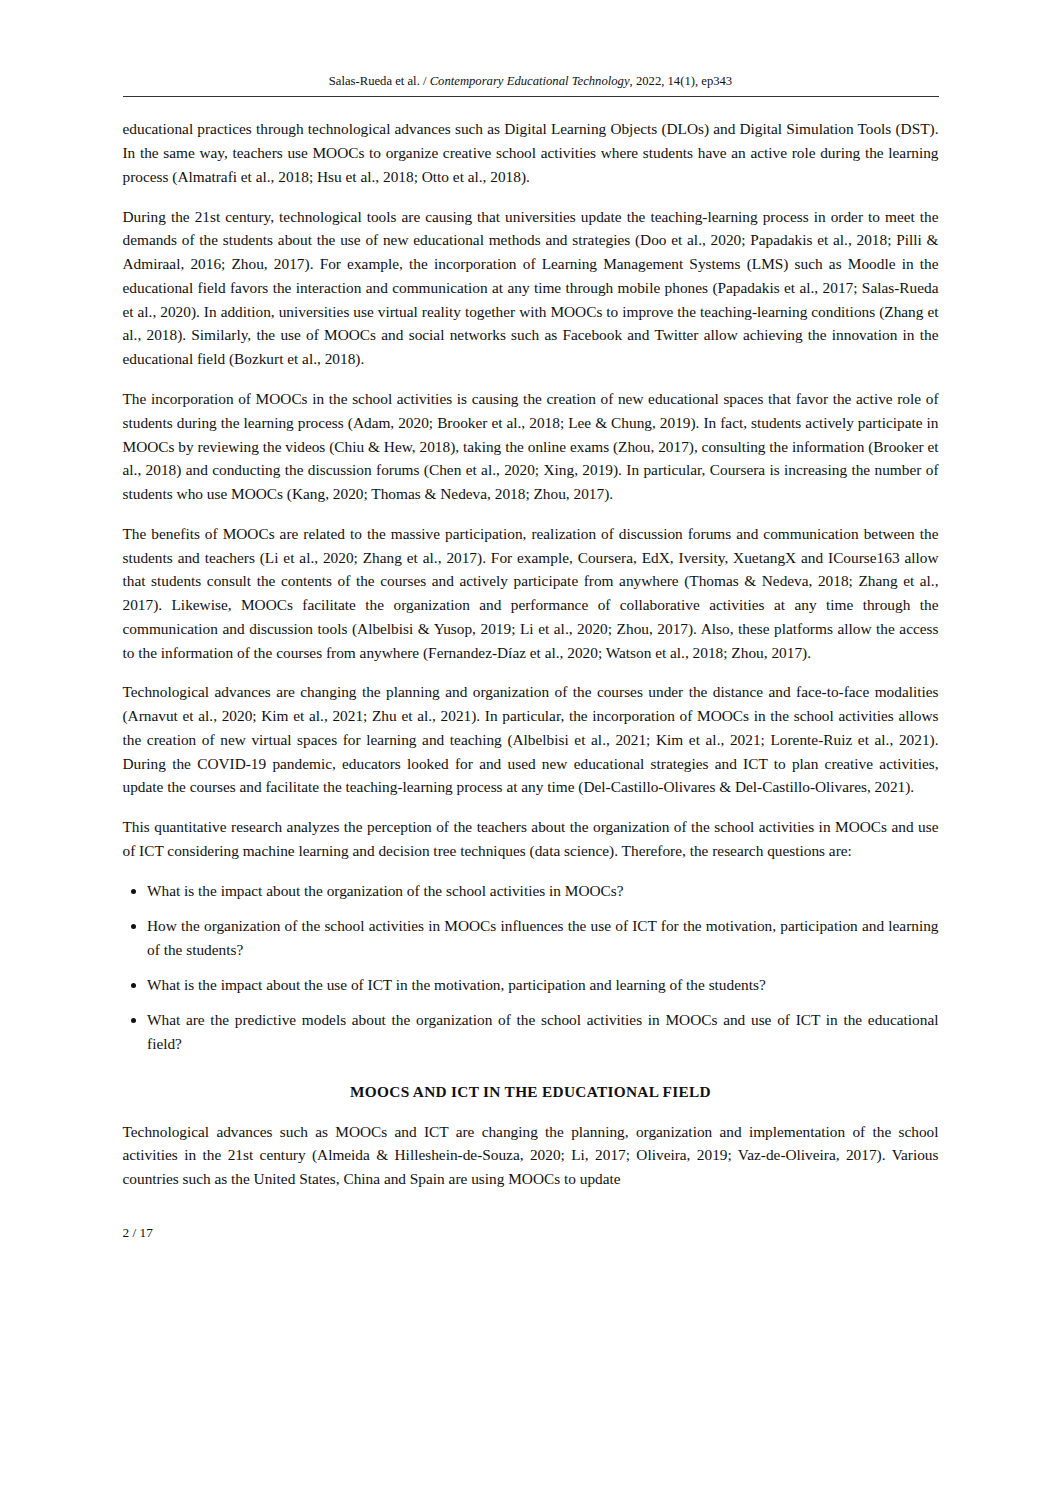Salas-Rueda et al. / Contemporary Educational Technology, 2022, 14(1), ep343
educational practices through technological advances such as Digital Learning Objects (DLOs) and Digital Simulation Tools (DST). In the same way, teachers use MOOCs to organize creative school activities where students have an active role during the learning process (Almatrafi et al., 2018; Hsu et al., 2018; Otto et al., 2018).
During the 21st century, technological tools are causing that universities update the teaching-learning process in order to meet the demands of the students about the use of new educational methods and strategies (Doo et al., 2020; Papadakis et al., 2018; Pilli & Admiraal, 2016; Zhou, 2017). For example, the incorporation of Learning Management Systems (LMS) such as Moodle in the educational field favors the interaction and communication at any time through mobile phones (Papadakis et al., 2017; Salas-Rueda et al., 2020). In addition, universities use virtual reality together with MOOCs to improve the teaching-learning conditions (Zhang et al., 2018). Similarly, the use of MOOCs and social networks such as Facebook and Twitter allow achieving the innovation in the educational field (Bozkurt et al., 2018).
The incorporation of MOOCs in the school activities is causing the creation of new educational spaces that favor the active role of students during the learning process (Adam, 2020; Brooker et al., 2018; Lee & Chung, 2019). In fact, students actively participate in MOOCs by reviewing the videos (Chiu & Hew, 2018), taking the online exams (Zhou, 2017), consulting the information (Brooker et al., 2018) and conducting the discussion forums (Chen et al., 2020; Xing, 2019). In particular, Coursera is increasing the number of students who use MOOCs (Kang, 2020; Thomas & Nedeva, 2018; Zhou, 2017).
The benefits of MOOCs are related to the massive participation, realization of discussion forums and communication between the students and teachers (Li et al., 2020; Zhang et al., 2017). For example, Coursera, EdX, Iversity, XuetangX and ICourse163 allow that students consult the contents of the courses and actively participate from anywhere (Thomas & Nedeva, 2018; Zhang et al., 2017). Likewise, MOOCs facilitate the organization and performance of collaborative activities at any time through the communication and discussion tools (Albelbisi & Yusop, 2019; Li et al., 2020; Zhou, 2017). Also, these platforms allow the access to the information of the courses from anywhere (Fernandez-Díaz et al., 2020; Watson et al., 2018; Zhou, 2017).
Technological advances are changing the planning and organization of the courses under the distance and face-to-face modalities (Arnavut et al., 2020; Kim et al., 2021; Zhu et al., 2021). In particular, the incorporation of MOOCs in the school activities allows the creation of new virtual spaces for learning and teaching (Albelbisi et al., 2021; Kim et al., 2021; Lorente-Ruiz et al., 2021). During the COVID-19 pandemic, educators looked for and used new educational strategies and ICT to plan creative activities, update the courses and facilitate the teaching-learning process at any time (Del-Castillo-Olivares & Del-Castillo-Olivares, 2021).
This quantitative research analyzes the perception of the teachers about the organization of the school activities in MOOCs and use of ICT considering machine learning and decision tree techniques (data science). Therefore, the research questions are:
What is the impact about the organization of the school activities in MOOCs?
How the organization of the school activities in MOOCs influences the use of ICT for the motivation, participation and learning of the students?
What is the impact about the use of ICT in the motivation, participation and learning of the students?
What are the predictive models about the organization of the school activities in MOOCs and use of ICT in the educational field?
MOOCs and ICT in the Educational Field
Technological advances such as MOOCs and ICT are changing the planning, organization and implementation of the school activities in the 21st century (Almeida & Hilleshein-de-Souza, 2020; Li, 2017; Oliveira, 2019; Vaz-de-Oliveira, 2017). Various countries such as the United States, China and Spain are using MOOCs to update
2 / 17